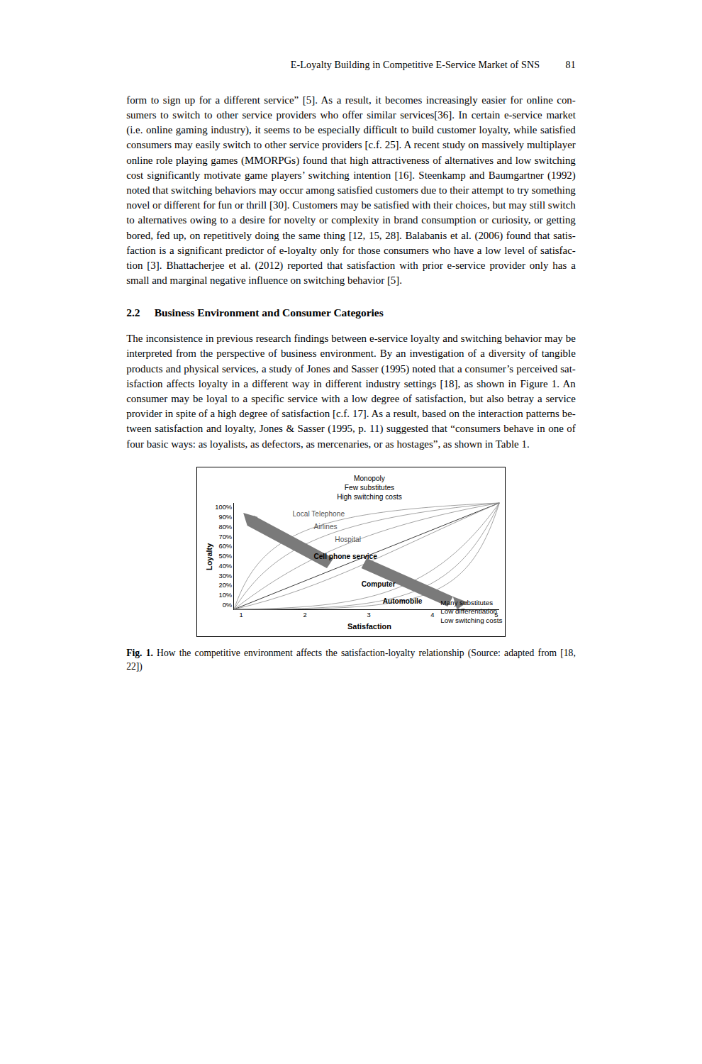E-Loyalty Building in Competitive E-Service Market of SNS 81
form to sign up for a different service” [5]. As a result, it becomes increasingly easier for online consumers to switch to other service providers who offer similar services[36]. In certain e-service market (i.e. online gaming industry), it seems to be especially difficult to build customer loyalty, while satisfied consumers may easily switch to other service providers [c.f. 25]. A recent study on massively multiplayer online role playing games (MMORPGs) found that high attractiveness of alternatives and low switching cost significantly motivate game players’ switching intention [16]. Steenkamp and Baumgartner (1992) noted that switching behaviors may occur among satisfied customers due to their attempt to try something novel or different for fun or thrill [30]. Customers may be satisfied with their choices, but may still switch to alternatives owing to a desire for novelty or complexity in brand consumption or curiosity, or getting bored, fed up, on repetitively doing the same thing [12, 15, 28]. Balabanis et al. (2006) found that satisfaction is a significant predictor of e-loyalty only for those consumers who have a low level of satisfaction [3]. Bhattacherjee et al. (2012) reported that satisfaction with prior e-service provider only has a small and marginal negative influence on switching behavior [5].
2.2 Business Environment and Consumer Categories
The inconsistence in previous research findings between e-service loyalty and switching behavior may be interpreted from the perspective of business environment. By an investigation of a diversity of tangible products and physical services, a study of Jones and Sasser (1995) noted that a consumer’s perceived satisfaction affects loyalty in a different way in different industry settings [18], as shown in Figure 1. An consumer may be loyal to a specific service with a low degree of satisfaction, but also betray a service provider in spite of a high degree of satisfaction [c.f. 17]. As a result, based on the interaction patterns between satisfaction and loyalty, Jones & Sasser (1995, p. 11) suggested that “consumers behave in one of four basic ways: as loyalists, as defectors, as mercenaries, or as hostages”, as shown in Table 1.
Monopoly
Few substitutes
High switching costs
Loyalty
100% 90% 80% 70% 60% 50% 40% 30% 20% 10% 0%
Local Telephone Airlines Hospital Cell phone service Computer Automobile
12345
Satisfaction
Many substitutes
Low differentiation
Low switching costs
Fig. 1. How the competitive environment affects the satisfaction-loyalty relationship (Source: adapted from [18, 22])